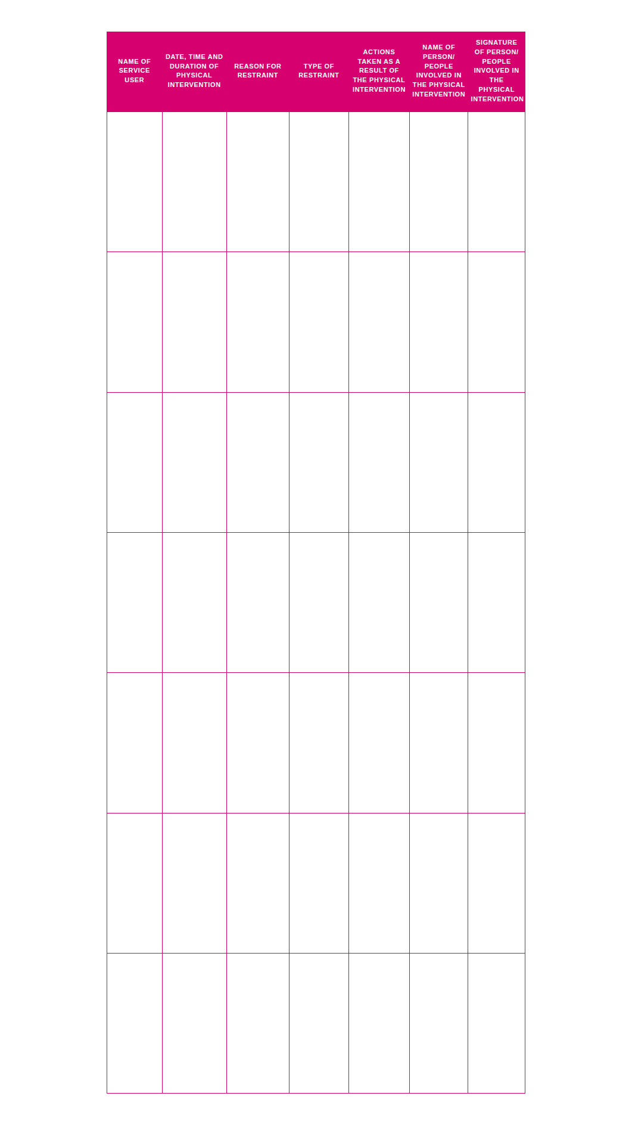| Name of service user | Date, time and duration of physical intervention | Reason for restraint | Type of restraint | Actions taken as a result of the physical intervention | Name of person/ people involved in the physical intervention | Signature of person/ people involved in the physical intervention |
| --- | --- | --- | --- | --- | --- | --- |